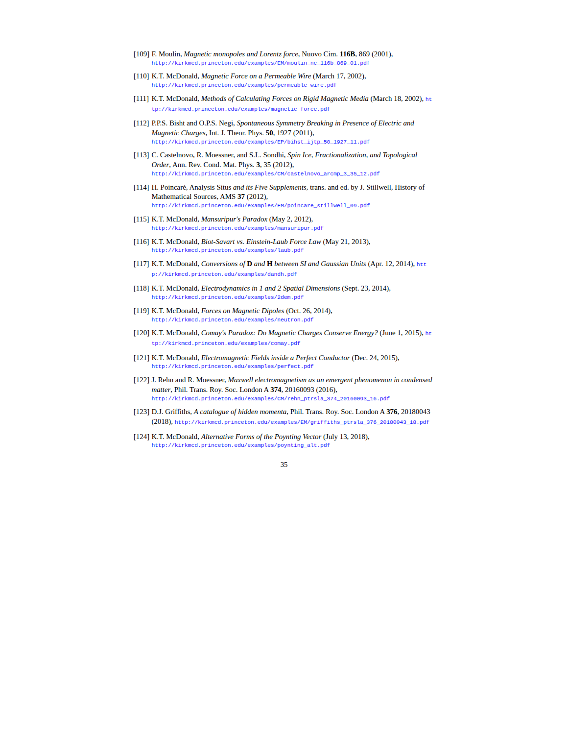[109] F. Moulin, Magnetic monopoles and Lorentz force, Nuovo Cim. 116B, 869 (2001), http://kirkmcd.princeton.edu/examples/EM/moulin_nc_116b_869_01.pdf
[110] K.T. McDonald, Magnetic Force on a Permeable Wire (March 17, 2002), http://kirkmcd.princeton.edu/examples/permeable_wire.pdf
[111] K.T. McDonald, Methods of Calculating Forces on Rigid Magnetic Media (March 18, 2002), http://kirkmcd.princeton.edu/examples/magnetic_force.pdf
[112] P.P.S. Bisht and O.P.S. Negi, Spontaneous Symmetry Breaking in Presence of Electric and Magnetic Charges, Int. J. Theor. Phys. 50, 1927 (2011), http://kirkmcd.princeton.edu/examples/EP/bihst_ijtp_50_1927_11.pdf
[113] C. Castelnovo, R. Moessner, and S.L. Sondhi, Spin Ice, Fractionalization, and Topological Order, Ann. Rev. Cond. Mat. Phys. 3, 35 (2012), http://kirkmcd.princeton.edu/examples/CM/castelnovo_arcmp_3_35_12.pdf
[114] H. Poincaré, Analysis Situs and its Five Supplements, trans. and ed. by J. Stillwell, History of Mathematical Sources, AMS 37 (2012), http://kirkmcd.princeton.edu/examples/EM/poincare_stillwell_09.pdf
[115] K.T. McDonald, Mansuripur's Paradox (May 2, 2012), http://kirkmcd.princeton.edu/examples/mansuripur.pdf
[116] K.T. McDonald, Biot-Savart vs. Einstein-Laub Force Law (May 21, 2013), http://kirkmcd.princeton.edu/examples/laub.pdf
[117] K.T. McDonald, Conversions of D and H between SI and Gaussian Units (Apr. 12, 2014), http://kirkmcd.princeton.edu/examples/dandh.pdf
[118] K.T. McDonald, Electrodynamics in 1 and 2 Spatial Dimensions (Sept. 23, 2014), http://kirkmcd.princeton.edu/examples/2dem.pdf
[119] K.T. McDonald, Forces on Magnetic Dipoles (Oct. 26, 2014), http://kirkmcd.princeton.edu/examples/neutron.pdf
[120] K.T. McDonald, Comay's Paradox: Do Magnetic Charges Conserve Energy? (June 1, 2015), http://kirkmcd.princeton.edu/examples/comay.pdf
[121] K.T. McDonald, Electromagnetic Fields inside a Perfect Conductor (Dec. 24, 2015), http://kirkmcd.princeton.edu/examples/perfect.pdf
[122] J. Rehn and R. Moessner, Maxwell electromagnetism as an emergent phenomenon in condensed matter, Phil. Trans. Roy. Soc. London A 374, 20160093 (2016), http://kirkmcd.princeton.edu/examples/CM/rehn_ptrsla_374_20160093_16.pdf
[123] D.J. Griffiths, A catalogue of hidden momenta, Phil. Trans. Roy. Soc. London A 376, 20180043 (2018), http://kirkmcd.princeton.edu/examples/EM/griffiths_ptrsla_376_20180043_18.pdf
[124] K.T. McDonald, Alternative Forms of the Poynting Vector (July 13, 2018), http://kirkmcd.princeton.edu/examples/poynting_alt.pdf
35